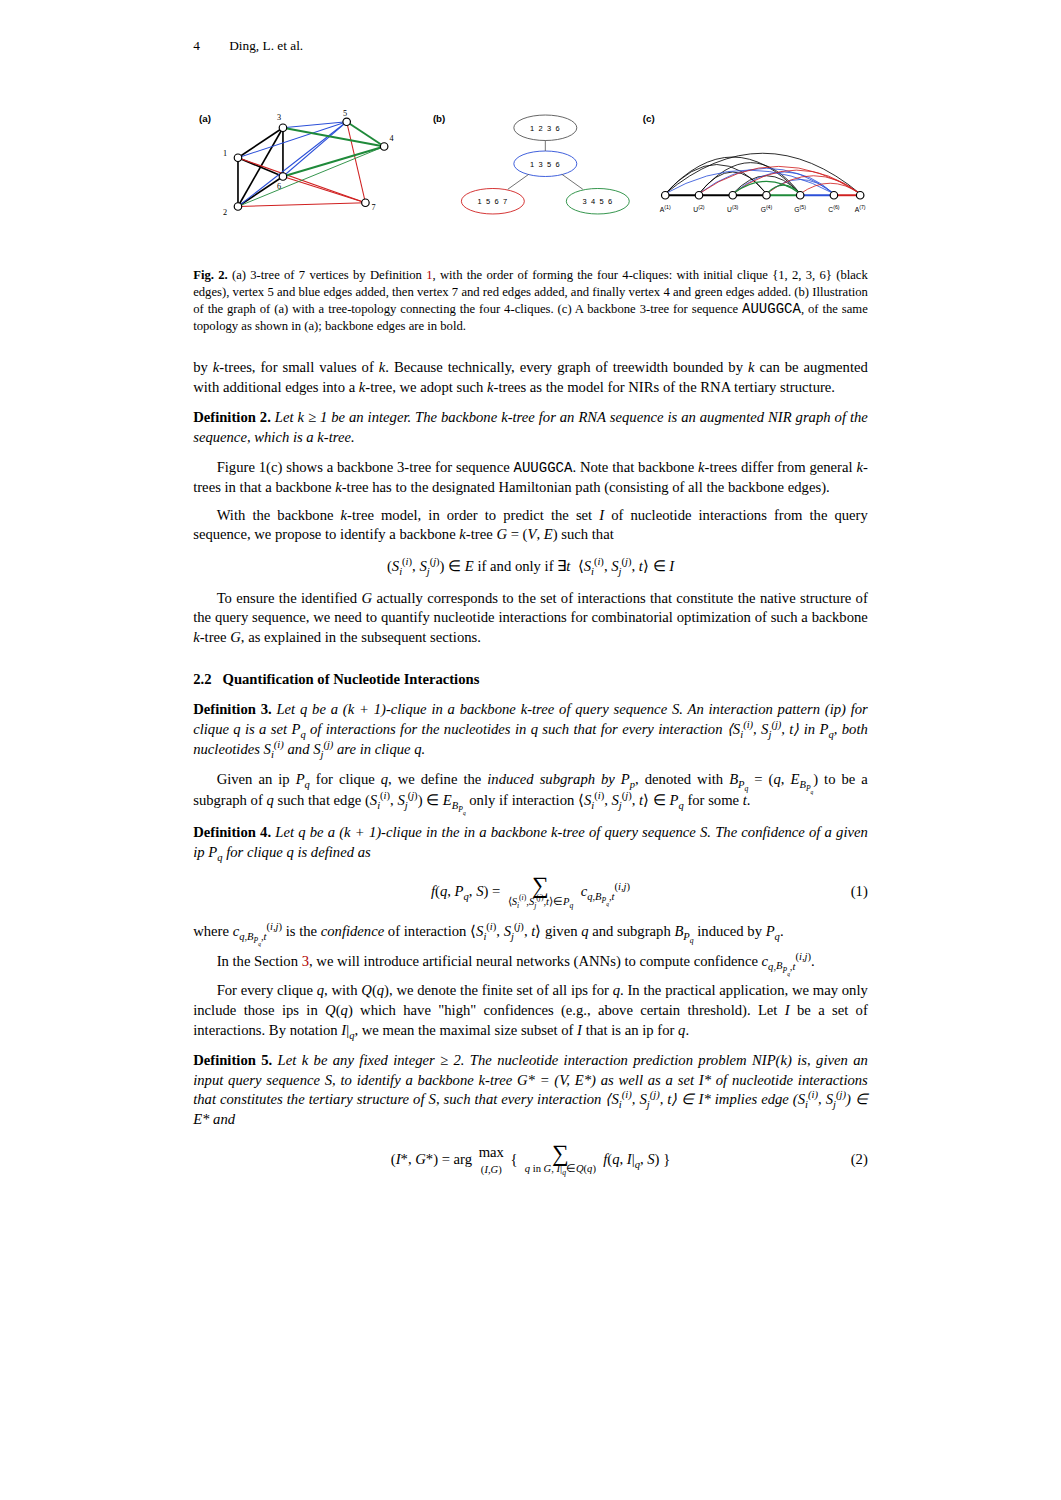4 Ding, L. et al.
(a) 1 3 2 6 5 7 4 (b) 1 2 3 6 1 3 5 6 1 5 6 7 3 4 5 6 (c) A(1) U(2) U(3) G(4) G(5) C(6) A(7)
Fig. 2. (a) 3-tree of 7 vertices by Definition 1, with the order of forming the four 4-cliques: with initial clique {1, 2, 3, 6} (black edges), vertex 5 and blue edges added, then vertex 7 and red edges added, and finally vertex 4 and green edges added. (b) Illustration of the graph of (a) with a tree-topology connecting the four 4-cliques. (c) A backbone 3-tree for sequence AUUGGCA, of the same topology as shown in (a); backbone edges are in bold.
by k-trees, for small values of k. Because technically, every graph of treewidth bounded by k can be augmented with additional edges into a k-tree, we adopt such k-trees as the model for NIRs of the RNA tertiary structure.
Definition 2. Let k ≥ 1 be an integer. The backbone k-tree for an RNA sequence is an augmented NIR graph of the sequence, which is a k-tree.
Figure 1(c) shows a backbone 3-tree for sequence AUUGGCA. Note that backbone k-trees differ from general k-trees in that a backbone k-tree has to the designated Hamiltonian path (consisting of all the backbone edges).
With the backbone k-tree model, in order to predict the set I of nucleotide interactions from the query sequence, we propose to identify a backbone k-tree G = (V, E) such that
(Si(i), Sj(j)) ∈ E if and only if ∃t ⟨Si(i), Sj(j), t⟩ ∈ I
To ensure the identified G actually corresponds to the set of interactions that constitute the native structure of the query sequence, we need to quantify nucleotide interactions for combinatorial optimization of such a backbone k-tree G, as explained in the subsequent sections.
2.2 Quantification of Nucleotide Interactions
Definition 3. Let q be a (k + 1)-clique in a backbone k-tree of query sequence S. An interaction pattern (ip) for clique q is a set Pq of interactions for the nucleotides in q such that for every interaction ⟨Si(i), Sj(j), t⟩ in Pq, both nucleotides Si(i) and Sj(j) are in clique q.
Given an ip Pq for clique q, we define the induced subgraph by Pp, denoted with BPq = (q, EBPq) to be a subgraph of q such that edge (Si(i), Sj(j)) ∈ EBPq only if interaction ⟨Si(i), Sj(j), t⟩ ∈ Pq for some t.
Definition 4. Let q be a (k + 1)-clique in the in a backbone k-tree of query sequence S. The confidence of a given ip Pq for clique q is defined as
f(q, Pq, S) = ∑ ⟨Si(i),Sj(j),t⟩∈Pq cq,BPq,t(i,j) (1)
where cq,BPq,t(i,j) is the confidence of interaction ⟨Si(i), Sj(j), t⟩ given q and subgraph BPq induced by Pq.
In the Section 3, we will introduce artificial neural networks (ANNs) to compute confidence cq,BPq,t(i,j).
For every clique q, with Q(q), we denote the finite set of all ips for q. In the practical application, we may only include those ips in Q(q) which have "high" confidences (e.g., above certain threshold). Let I be a set of interactions. By notation I|q, we mean the maximal size subset of I that is an ip for q.
Definition 5. Let k be any fixed integer ≥ 2. The nucleotide interaction prediction problem NIP(k) is, given an input query sequence S, to identify a backbone k-tree G* = (V, E*) as well as a set I* of nucleotide interactions that constitutes the tertiary structure of S, such that every interaction ⟨Si(i), Sj(j), t⟩ ∈ I* implies edge (Si(i), Sj(j)) ∈ E* and
(I*, G*) = arg max (I,G) { ∑ q in G, I|q∈Q(q) f(q, I|q, S) } (2)